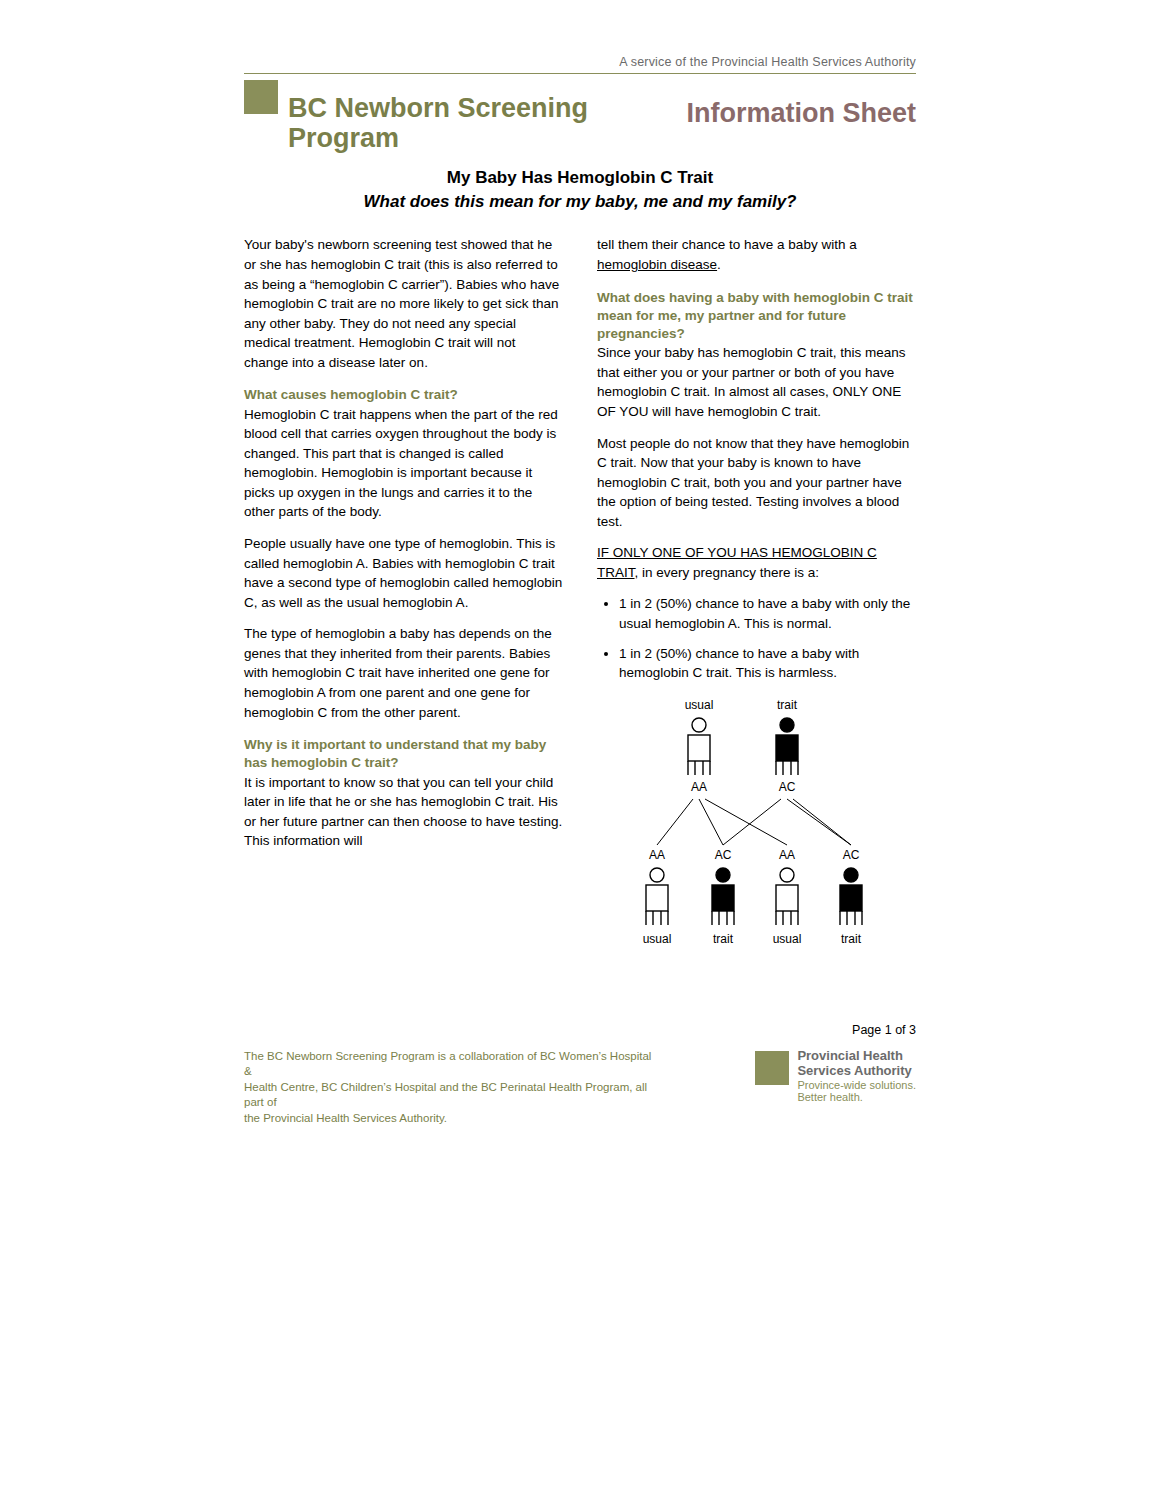A service of the Provincial Health Services Authority
BC Newborn Screening Program
Information Sheet
My Baby Has Hemoglobin C Trait What does this mean for my baby, me and my family?
Your baby's newborn screening test showed that he or she has hemoglobin C trait (this is also referred to as being a “hemoglobin C carrier”). Babies who have hemoglobin C trait are no more likely to get sick than any other baby. They do not need any special medical treatment. Hemoglobin C trait will not change into a disease later on.
What causes hemoglobin C trait?
Hemoglobin C trait happens when the part of the red blood cell that carries oxygen throughout the body is changed. This part that is changed is called hemoglobin. Hemoglobin is important because it picks up oxygen in the lungs and carries it to the other parts of the body.
People usually have one type of hemoglobin. This is called hemoglobin A. Babies with hemoglobin C trait have a second type of hemoglobin called hemoglobin C, as well as the usual hemoglobin A.
The type of hemoglobin a baby has depends on the genes that they inherited from their parents. Babies with hemoglobin C trait have inherited one gene for hemoglobin A from one parent and one gene for hemoglobin C from the other parent.
Why is it important to understand that my baby has hemoglobin C trait?
It is important to know so that you can tell your child later in life that he or she has hemoglobin C trait. His or her future partner can then choose to have testing. This information will
tell them their chance to have a baby with a hemoglobin disease.
What does having a baby with hemoglobin C trait mean for me, my partner and for future pregnancies?
Since your baby has hemoglobin C trait, this means that either you or your partner or both of you have hemoglobin C trait. In almost all cases, only one of you will have hemoglobin C trait.
Most people do not know that they have hemoglobin C trait. Now that your baby is known to have hemoglobin C trait, both you and your partner have the option of being tested. Testing involves a blood test.
IF ONLY ONE OF YOU HAS HEMOGLOBIN C TRAIT, in every pregnancy there is a:
1 in 2 (50%) chance to have a baby with only the usual hemoglobin A. This is normal.
1 in 2 (50%) chance to have a baby with hemoglobin C trait. This is harmless.
usual trait AA AC AA AC AA AC usual trait usual trait
Page 1 of 3
The BC Newborn Screening Program is a collaboration of BC Women’s Hospital &
Health Centre, BC Children’s Hospital and the BC Perinatal Health Program, all part of
the Provincial Health Services Authority.
Provincial Health
Services Authority
Province-wide solutions.
Better health.